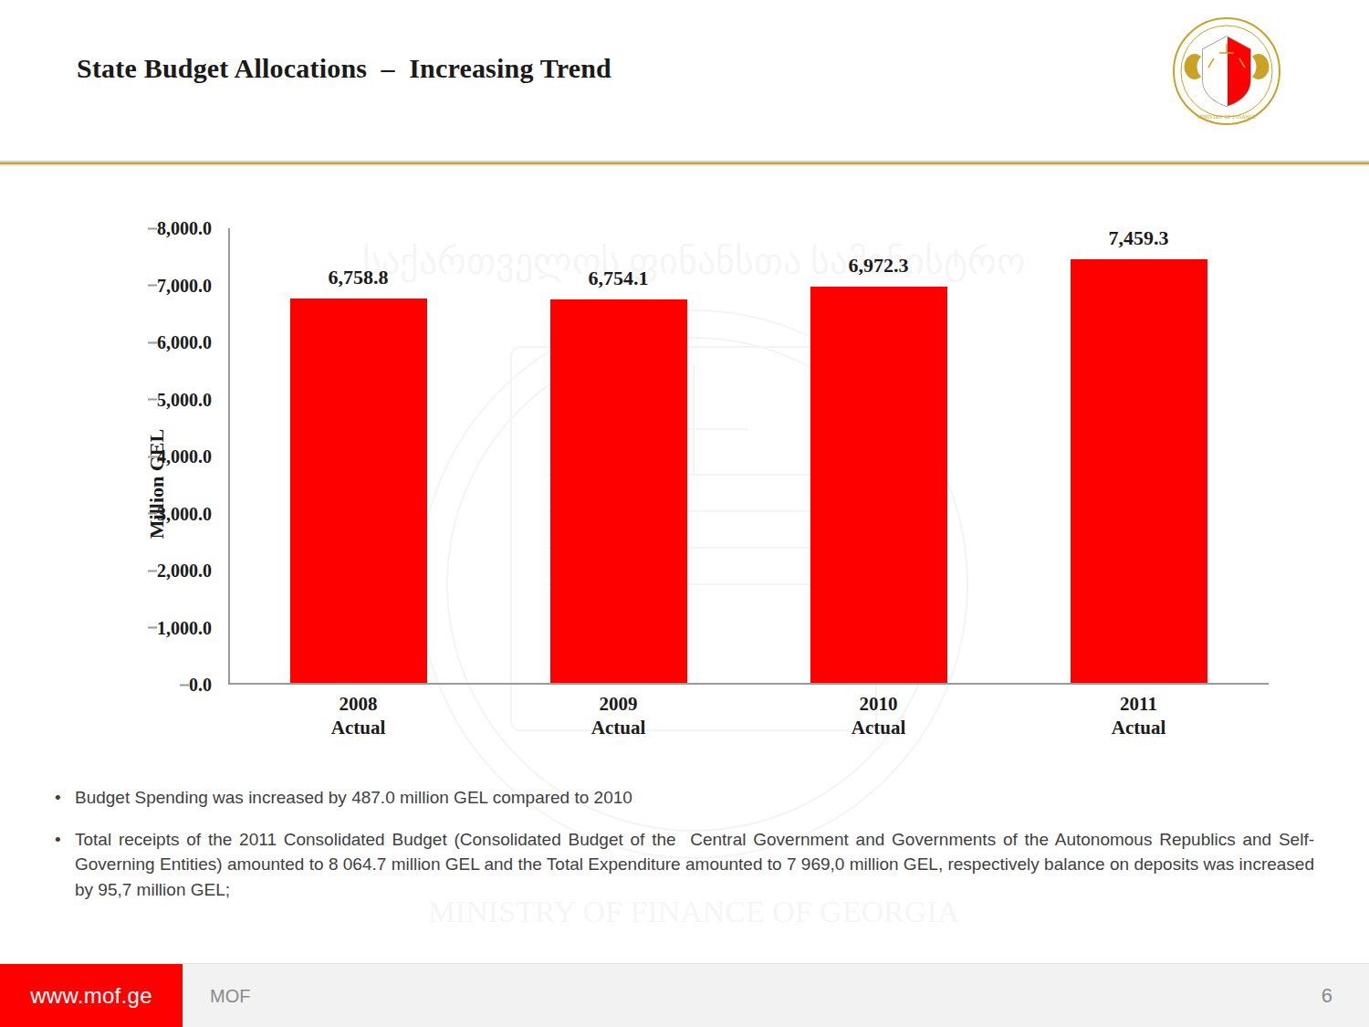MINISTRY OF FINANCE OF GEORGIA საქართველოს ფინანსთა სამინისტრო
State Budget Allocations – Increasing Trend
MINISTRY OF FINANCE
Million GEL
8,000.0
7,000.0
6,000.0
5,000.0
4,000.0
3,000.0
2,000.0
1,000.0
0.0
6,758.8
6,754.1
6,972.3
7,459.3
2008
Actual
2009
Actual
2010
Actual
2011
Actual
Budget Spending was increased by 487.0 million GEL compared to 2010
Total receipts of the 2011 Consolidated Budget (Consolidated Budget of the Central Government and Governments of the Autonomous Republics and Self-Governing Entities) amounted to 8 064.7 million GEL and the Total Expenditure amounted to 7 969,0 million GEL, respectively balance on deposits was increased by 95,7 million GEL;
www.mof.ge
MOF
6